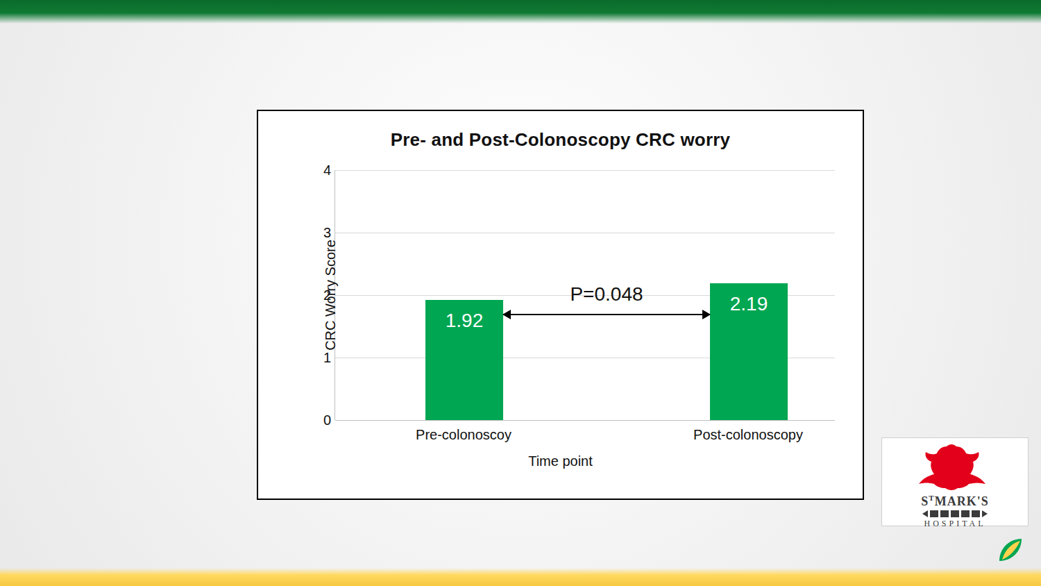Pre- and Post-Colonoscopy CRC worry
CRC Worry Score
4
3
2
1
0
1.92
2.19
P=0.048
Pre-colonoscoy
Post-colonoscopy
Time point
STMARK'S
HOSPITAL